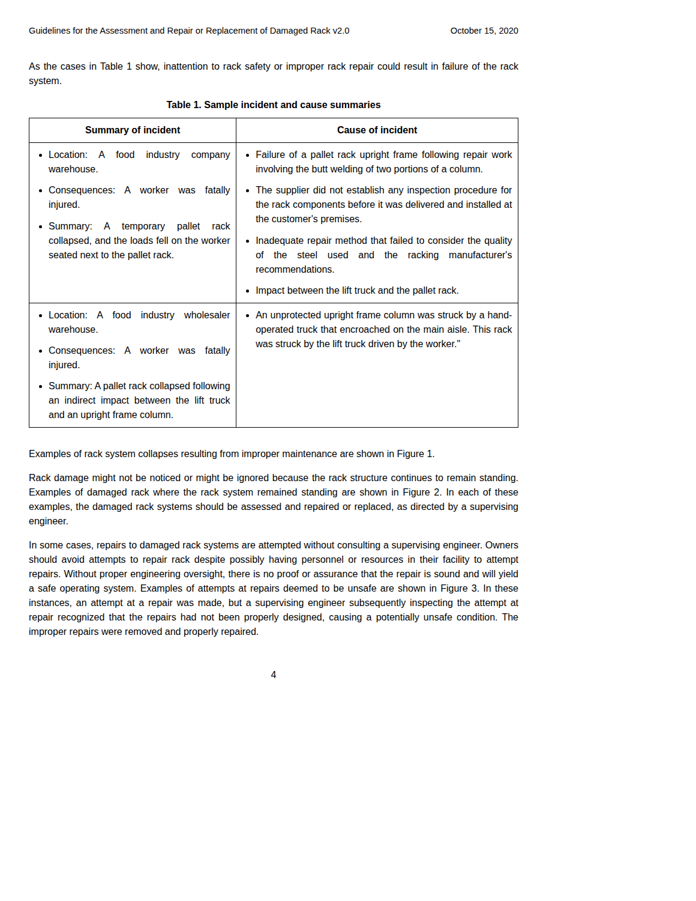Guidelines for the Assessment and Repair or Replacement of Damaged Rack v2.0
October 15, 2020
As the cases in Table 1 show, inattention to rack safety or improper rack repair could result in failure of the rack system.
Table 1. Sample incident and cause summaries
| Summary of incident | Cause of incident |
| --- | --- |
| Location: A food industry company warehouse. Consequences: A worker was fatally injured. Summary: A temporary pallet rack collapsed, and the loads fell on the worker seated next to the pallet rack. | Failure of a pallet rack upright frame following repair work involving the butt welding of two portions of a column. The supplier did not establish any inspection procedure for the rack components before it was delivered and installed at the customer's premises. Inadequate repair method that failed to consider the quality of the steel used and the racking manufacturer's recommendations. Impact between the lift truck and the pallet rack. |
| Location: A food industry wholesaler warehouse. Consequences: A worker was fatally injured. Summary: A pallet rack collapsed following an indirect impact between the lift truck and an upright frame column. | An unprotected upright frame column was struck by a hand-operated truck that encroached on the main aisle. This rack was struck by the lift truck driven by the worker." |
Examples of rack system collapses resulting from improper maintenance are shown in Figure 1.
Rack damage might not be noticed or might be ignored because the rack structure continues to remain standing. Examples of damaged rack where the rack system remained standing are shown in Figure 2. In each of these examples, the damaged rack systems should be assessed and repaired or replaced, as directed by a supervising engineer.
In some cases, repairs to damaged rack systems are attempted without consulting a supervising engineer. Owners should avoid attempts to repair rack despite possibly having personnel or resources in their facility to attempt repairs. Without proper engineering oversight, there is no proof or assurance that the repair is sound and will yield a safe operating system. Examples of attempts at repairs deemed to be unsafe are shown in Figure 3. In these instances, an attempt at a repair was made, but a supervising engineer subsequently inspecting the attempt at repair recognized that the repairs had not been properly designed, causing a potentially unsafe condition. The improper repairs were removed and properly repaired.
4